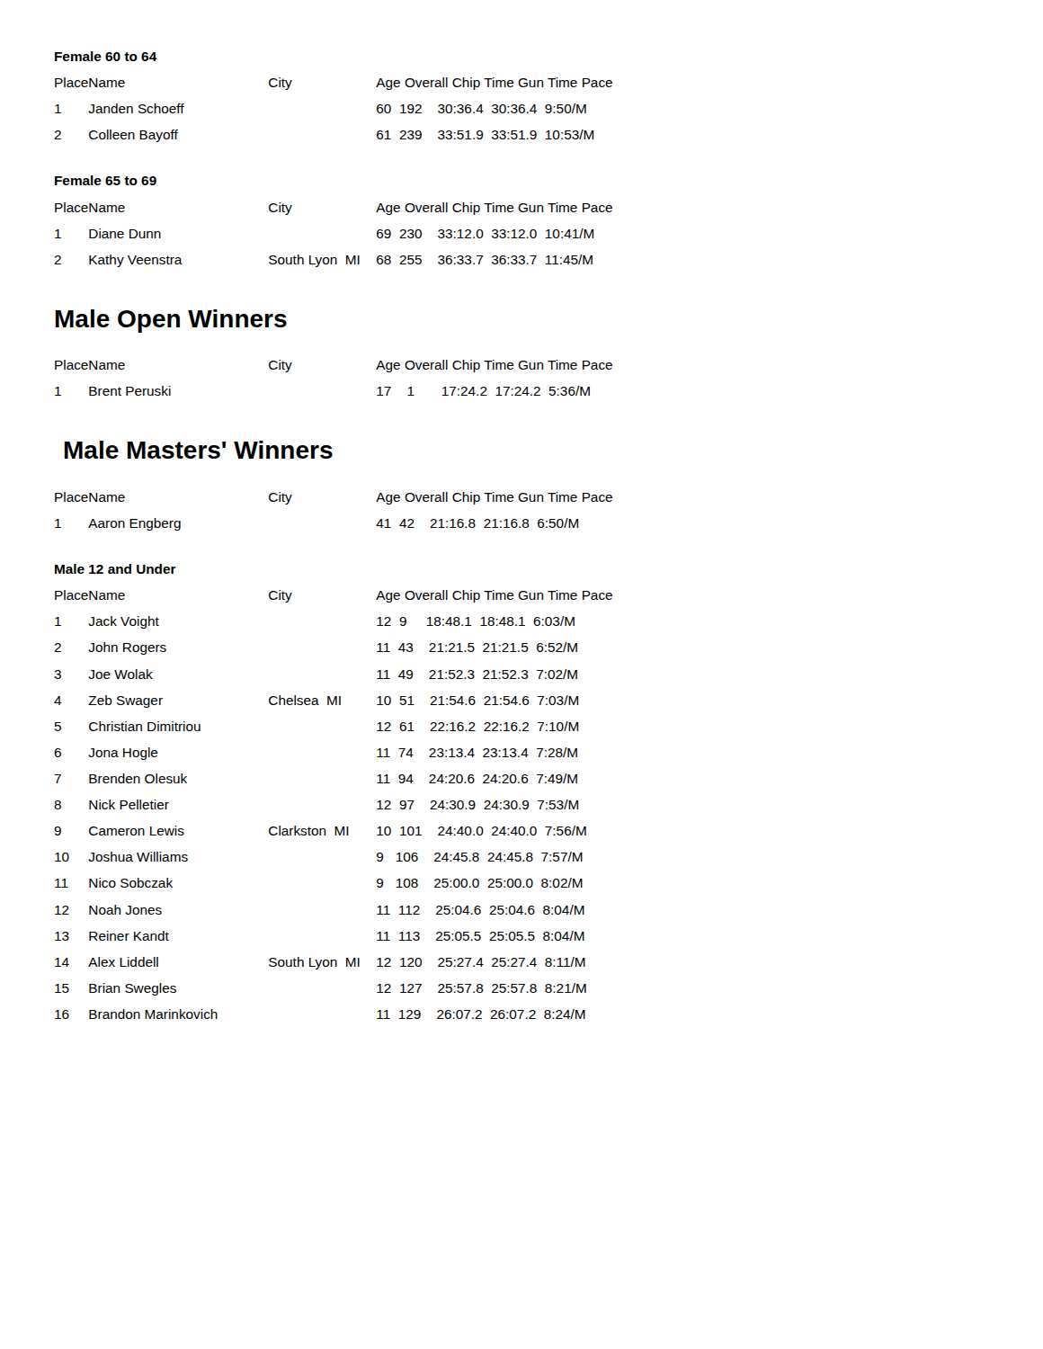Female 60 to 64
| Place | Name | City | Age Overall Chip Time Gun Time Pace |
| 1 | Janden Schoeff | | 60 192 30:36.4 30:36.4 9:50/M |
| 2 | Colleen Bayoff | | 61 239 33:51.9 33:51.9 10:53/M |
Female 65 to 69
| Place | Name | City | Age Overall Chip Time Gun Time Pace |
| 1 | Diane Dunn | | 69 230 33:12.0 33:12.0 10:41/M |
| 2 | Kathy Veenstra | South Lyon MI | 68 255 36:33.7 36:33.7 11:45/M |
Male Open Winners
| Place | Name | City | Age Overall Chip Time Gun Time Pace |
| 1 | Brent Peruski | | 17 1 17:24.2 17:24.2 5:36/M |
Male Masters' Winners
| Place | Name | City | Age Overall Chip Time Gun Time Pace |
| 1 | Aaron Engberg | | 41 42 21:16.8 21:16.8 6:50/M |
Male 12 and Under
| Place | Name | City | Age Overall Chip Time Gun Time Pace |
| 1 | Jack Voight | | 12 9 18:48.1 18:48.1 6:03/M |
| 2 | John Rogers | | 11 43 21:21.5 21:21.5 6:52/M |
| 3 | Joe Wolak | | 11 49 21:52.3 21:52.3 7:02/M |
| 4 | Zeb Swager | Chelsea MI | 10 51 21:54.6 21:54.6 7:03/M |
| 5 | Christian Dimitriou | | 12 61 22:16.2 22:16.2 7:10/M |
| 6 | Jona Hogle | | 11 74 23:13.4 23:13.4 7:28/M |
| 7 | Brenden Olesuk | | 11 94 24:20.6 24:20.6 7:49/M |
| 8 | Nick Pelletier | | 12 97 24:30.9 24:30.9 7:53/M |
| 9 | Cameron Lewis | Clarkston MI | 10 101 24:40.0 24:40.0 7:56/M |
| 10 | Joshua Williams | | 9 106 24:45.8 24:45.8 7:57/M |
| 11 | Nico Sobczak | | 9 108 25:00.0 25:00.0 8:02/M |
| 12 | Noah Jones | | 11 112 25:04.6 25:04.6 8:04/M |
| 13 | Reiner Kandt | | 11 113 25:05.5 25:05.5 8:04/M |
| 14 | Alex Liddell | South Lyon MI | 12 120 25:27.4 25:27.4 8:11/M |
| 15 | Brian Swegles | | 12 127 25:57.8 25:57.8 8:21/M |
| 16 | Brandon Marinkovich | | 11 129 26:07.2 26:07.2 8:24/M |